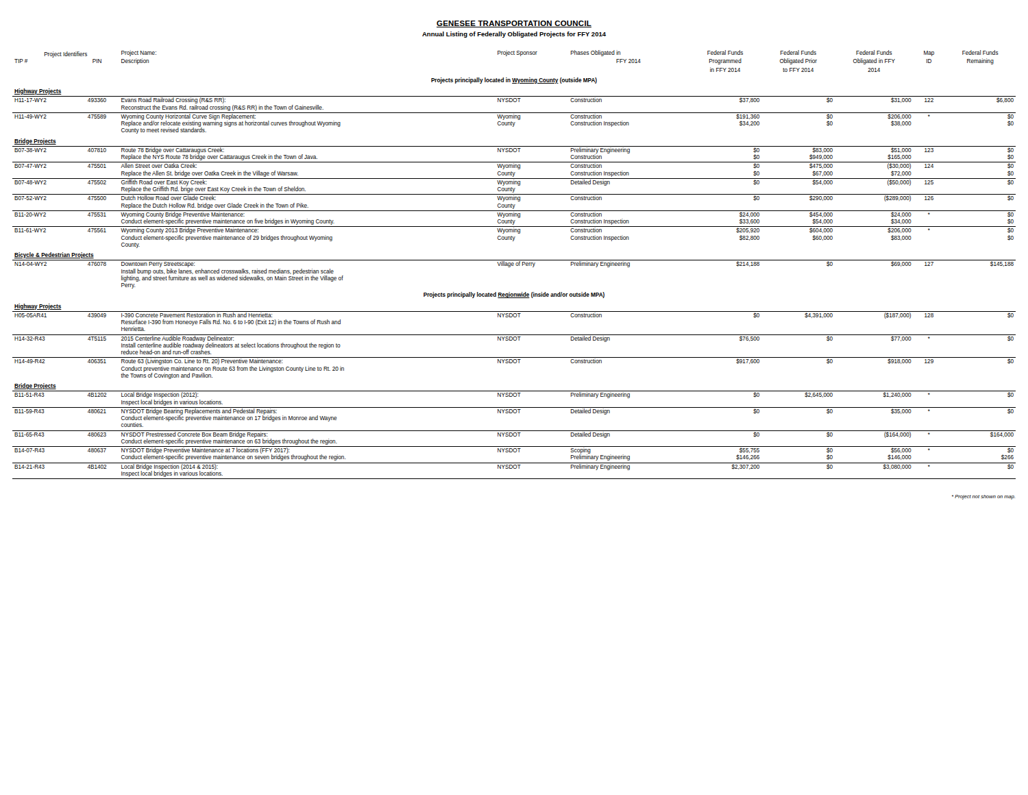GENESEE TRANSPORTATION COUNCIL
Annual Listing of Federally Obligated Projects for FFY 2014
| Project Identifiers | Project Name: | Project Sponsor | Phases Obligated in | Federal Funds | Federal Funds | Federal Funds | Map | Federal Funds |
| --- | --- | --- | --- | --- | --- | --- | --- | --- |
| TIP # | PIN | Description | | FFY 2014 | Programmed | Obligated Prior | Obligated in FFY | ID | Remaining |
| | | | | | in FFY 2014 | to FFY 2014 | 2014 | | |
| Projects principally located in Wyoming County (outside MPA) |
| Highway Projects |
| H11-17-WY2 | 493360 | Evans Road Railroad Crossing (R&S RR): Reconstruct the Evans Rd. railroad crossing (R&S RR) in the Town of Gainesville. | NYSDOT | Construction | $37,800 | $0 | $31,000 | 122 | $6,800 |
| H11-49-WY2 | 475589 | Wyoming County Horizontal Curve Sign Replacement: Replace and/or relocate existing warning signs at horizontal curves throughout Wyoming County to meet revised standards. | Wyoming County | Construction Construction Inspection | $191,360 $34,200 | $0 $0 | $206,000 $38,000 | * | $0 $0 |
| Bridge Projects |
| B07-38-WY2 | 407810 | Route 78 Bridge over Cattaraugus Creek: Replace the NYS Route 78 bridge over Cattaraugus Creek in the Town of Java. | NYSDOT | Preliminary Engineering Construction | $0 $0 | $83,000 $949,000 | $51,000 $165,000 | 123 | $0 $0 |
| B07-47-WY2 | 475501 | Allen Street over Oatka Creek: Replace the Allen St. bridge over Oatka Creek in the Village of Warsaw. | Wyoming County | Construction Construction Inspection | $0 $0 | $475,000 $67,000 | ($30,000) $72,000 | 124 | $0 $0 |
| B07-48-WY2 | 475502 | Griffith Road over East Koy Creek: Replace the Griffith Rd. brige over East Koy Creek in the Town of Sheldon. | Wyoming County | Detailed Design | $0 | $54,000 | ($50,000) | 125 | $0 |
| B07-52-WY2 | 475500 | Dutch Hollow Road over Glade Creek: Replace the Dutch Hollow Rd. bridge over Glade Creek in the Town of Pike. | Wyoming County | Construction | $0 | $290,000 | ($289,000) | 126 | $0 |
| B11-20-WY2 | 475531 | Wyoming County Bridge Preventive Maintenance: Conduct element-specific preventive maintenance on five bridges in Wyoming County. | Wyoming County | Construction Construction Inspection | $24,000 $33,600 | $454,000 $54,000 | $24,000 $34,000 | * | $0 $0 |
| B11-61-WY2 | 475561 | Wyoming County 2013 Bridge Preventive Maintenance: Conduct element-specific preventive maintenance of 29 bridges throughout Wyoming County. | Wyoming County | Construction Construction Inspection | $205,920 $82,800 | $604,000 $60,000 | $206,000 $83,000 | * | $0 $0 |
| Bicycle & Pedestrian Projects |
| N14-04-WY2 | 476078 | Downtown Perry Streetscape: Install bump outs, bike lanes, enhanced crosswalks, raised medians, pedestrian scale lighting, and street furniture as well as widened sidewalks, on Main Street in the Village of Perry. | Village of Perry | Preliminary Engineering | $214,188 | $0 | $69,000 | 127 | $145,188 |
| Projects principally located Regionwide (inside and/or outside MPA) |
| Highway Projects |
| H05-05AR41 | 439049 | I-390 Concrete Pavement Restoration in Rush and Henrietta: Resurface I-390 from Honeoye Falls Rd. No. 6 to I-90 (Exit 12) in the Towns of Rush and Henrietta. | NYSDOT | Construction | $0 | $4,391,000 | ($187,000) | 128 | $0 |
| H14-32-R43 | 4T5115 | 2015 Centerline Audible Roadway Delineator: Install centerline audible roadway delineators at select locations throughout the region to reduce head-on and run-off crashes. | NYSDOT | Detailed Design | $76,500 | $0 | $77,000 | * | $0 |
| H14-49-R42 | 406351 | Route 63 (Livingston Co. Line to Rt. 20) Preventive Maintenance: Conduct preventive maintenance on Route 63 from the Livingston County Line to Rt. 20 in the Towns of Covington and Pavilion. | NYSDOT | Construction | $917,600 | $0 | $918,000 | 129 | $0 |
| Bridge Projects |
| B11-51-R43 | 4B1202 | Local Bridge Inspection (2012): Inspect local bridges in various locations. | NYSDOT | Preliminary Engineering | $0 | $2,645,000 | $1,240,000 | * | $0 |
| B11-59-R43 | 480621 | NYSDOT Bridge Bearing Replacements and Pedestal Repairs: Conduct element-specific preventive maintenance on 17 bridges in Monroe and Wayne counties. | NYSDOT | Detailed Design | $0 | $0 | $35,000 | * | $0 |
| B11-65-R43 | 480623 | NYSDOT Prestressed Concrete Box Beam Bridge Repairs: Conduct element-specific preventive maintenance on 63 bridges throughout the region. | NYSDOT | Detailed Design | $0 | $0 | ($164,000) | * | $164,000 |
| B14-07-R43 | 480637 | NYSDOT Bridge Preventive Maintenance at 7 locations (FFY 2017): Conduct element-specific preventive maintenance on seven bridges throughout the region. | NYSDOT | Scoping Preliminary Engineering | $55,755 $146,266 | $0 $0 | $56,000 $146,000 | * | $0 $266 |
| B14-21-R43 | 4B1402 | Local Bridge Inspection (2014 & 2015): Inspect local bridges in various locations. | NYSDOT | Preliminary Engineering | $2,307,200 | $0 | $3,080,000 | * | $0 |
* Project not shown on map.